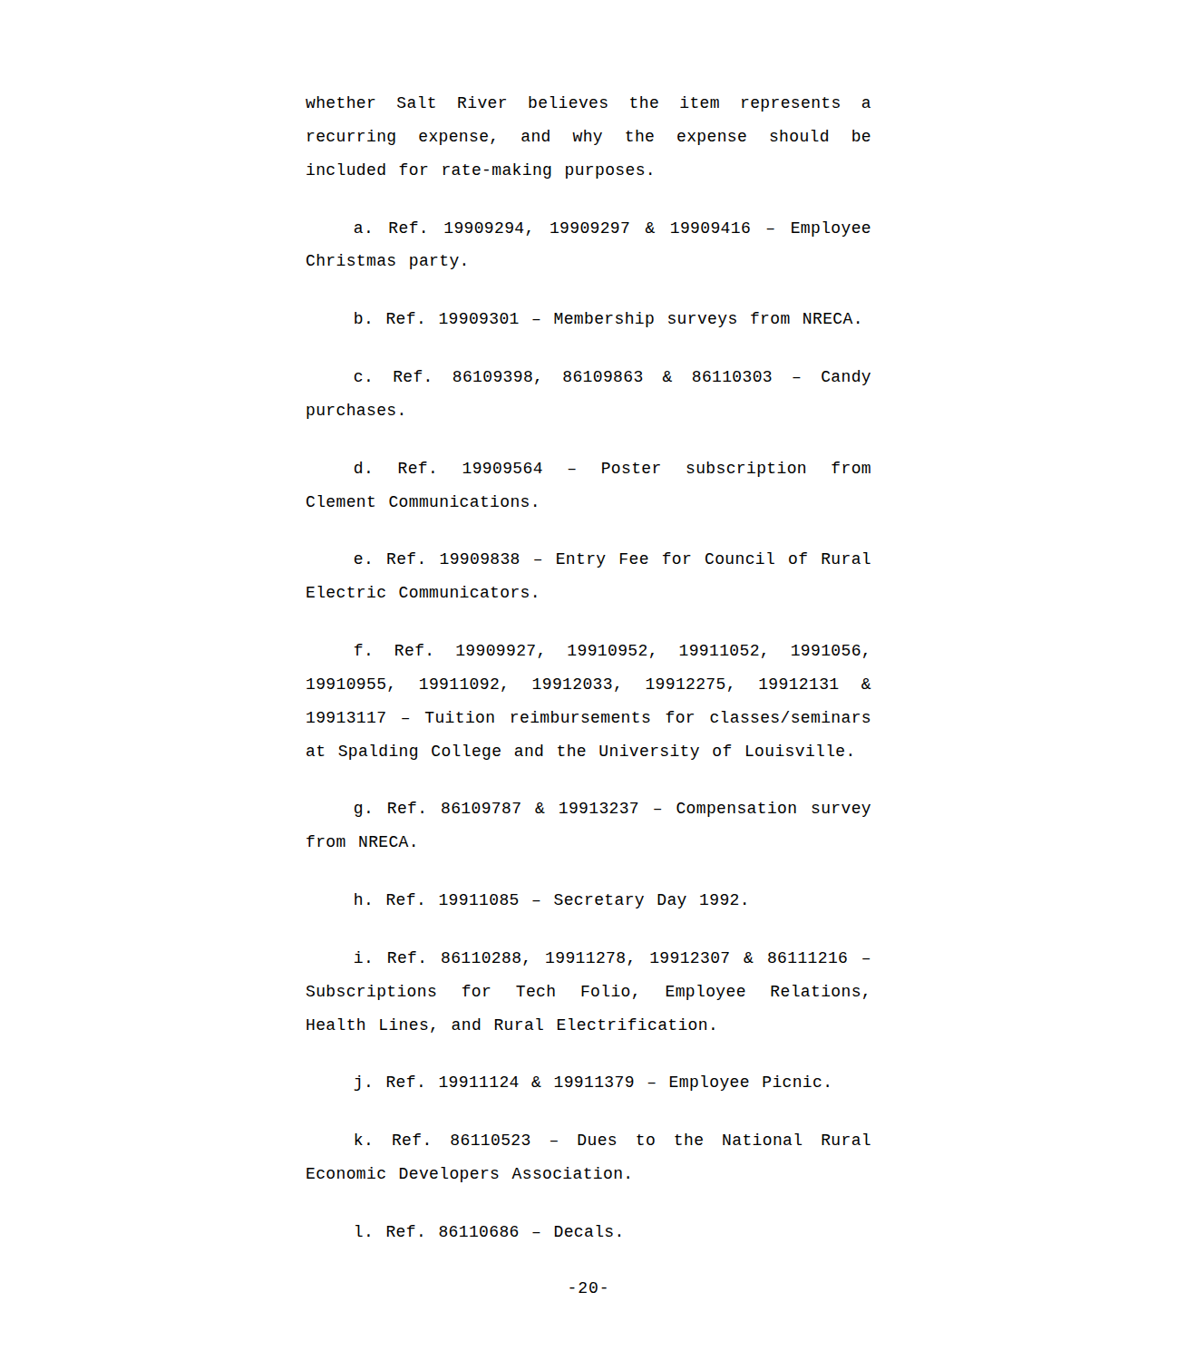whether Salt River believes the item represents a recurring expense, and why the expense should be included for rate-making purposes.
a. Ref. 19909294, 19909297 & 19909416 – Employee Christmas party.
b. Ref. 19909301 – Membership surveys from NRECA.
c. Ref. 86109398, 86109863 & 86110303 – Candy purchases.
d. Ref. 19909564 – Poster subscription from Clement Communications.
e. Ref. 19909838 – Entry Fee for Council of Rural Electric Communicators.
f. Ref. 19909927, 19910952, 19911052, 1991056, 19910955, 19911092, 19912033, 19912275, 19912131 & 19913117 – Tuition reimbursements for classes/seminars at Spalding College and the University of Louisville.
g. Ref. 86109787 & 19913237 – Compensation survey from NRECA.
h. Ref. 19911085 – Secretary Day 1992.
i. Ref. 86110288, 19911278, 19912307 & 86111216 – Subscriptions for Tech Folio, Employee Relations, Health Lines, and Rural Electrification.
j. Ref. 19911124 & 19911379 – Employee Picnic.
k. Ref. 86110523 – Dues to the National Rural Economic Developers Association.
l. Ref. 86110686 – Decals.
-20-